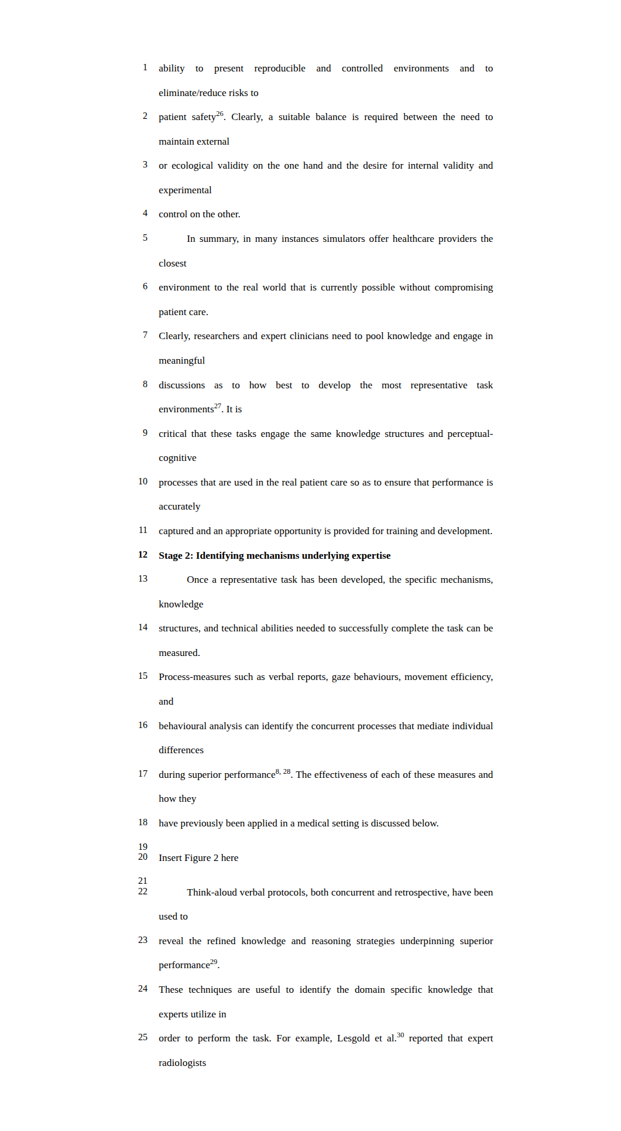ability to present reproducible and controlled environments and to eliminate/reduce risks to
patient safety26. Clearly, a suitable balance is required between the need to maintain external
or ecological validity on the one hand and the desire for internal validity and experimental
control on the other.
In summary, in many instances simulators offer healthcare providers the closest
environment to the real world that is currently possible without compromising patient care.
Clearly, researchers and expert clinicians need to pool knowledge and engage in meaningful
discussions as to how best to develop the most representative task environments27. It is
critical that these tasks engage the same knowledge structures and perceptual-cognitive
processes that are used in the real patient care so as to ensure that performance is accurately
captured and an appropriate opportunity is provided for training and development.
Stage 2: Identifying mechanisms underlying expertise
Once a representative task has been developed, the specific mechanisms, knowledge
structures, and technical abilities needed to successfully complete the task can be measured.
Process-measures such as verbal reports, gaze behaviours, movement efficiency, and
behavioural analysis can identify the concurrent processes that mediate individual differences
during superior performance8, 28. The effectiveness of each of these measures and how they
have previously been applied in a medical setting is discussed below.
Insert Figure 2 here
Think-aloud verbal protocols, both concurrent and retrospective, have been used to
reveal the refined knowledge and reasoning strategies underpinning superior performance29.
These techniques are useful to identify the domain specific knowledge that experts utilize in
order to perform the task. For example, Lesgold et al.30 reported that expert radiologists